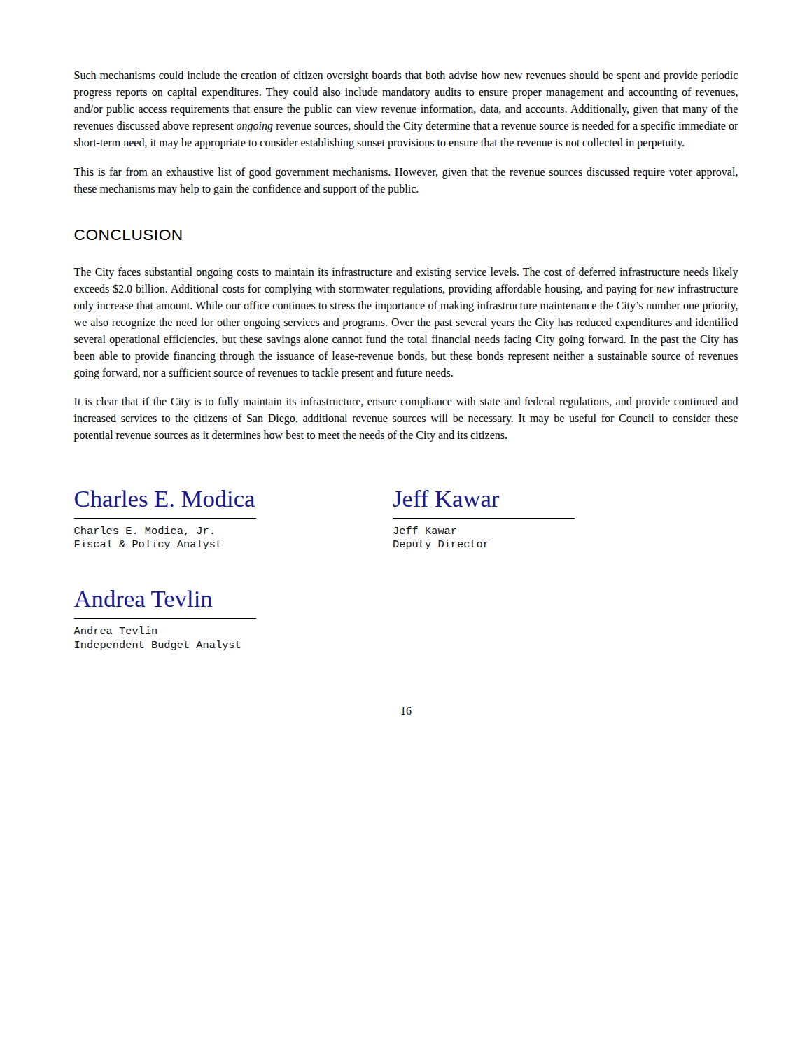Such mechanisms could include the creation of citizen oversight boards that both advise how new revenues should be spent and provide periodic progress reports on capital expenditures. They could also include mandatory audits to ensure proper management and accounting of revenues, and/or public access requirements that ensure the public can view revenue information, data, and accounts. Additionally, given that many of the revenues discussed above represent ongoing revenue sources, should the City determine that a revenue source is needed for a specific immediate or short-term need, it may be appropriate to consider establishing sunset provisions to ensure that the revenue is not collected in perpetuity.
This is far from an exhaustive list of good government mechanisms. However, given that the revenue sources discussed require voter approval, these mechanisms may help to gain the confidence and support of the public.
CONCLUSION
The City faces substantial ongoing costs to maintain its infrastructure and existing service levels. The cost of deferred infrastructure needs likely exceeds $2.0 billion. Additional costs for complying with stormwater regulations, providing affordable housing, and paying for new infrastructure only increase that amount. While our office continues to stress the importance of making infrastructure maintenance the City’s number one priority, we also recognize the need for other ongoing services and programs. Over the past several years the City has reduced expenditures and identified several operational efficiencies, but these savings alone cannot fund the total financial needs facing City going forward. In the past the City has been able to provide financing through the issuance of lease-revenue bonds, but these bonds represent neither a sustainable source of revenues going forward, nor a sufficient source of revenues to tackle present and future needs.
It is clear that if the City is to fully maintain its infrastructure, ensure compliance with state and federal regulations, and provide continued and increased services to the citizens of San Diego, additional revenue sources will be necessary. It may be useful for Council to consider these potential revenue sources as it determines how best to meet the needs of the City and its citizens.
Charles E. Modica
Charles E. Modica, Jr.
Fiscal & Policy Analyst
Jeff Kawar
Jeff Kawar
Deputy Director
Andrea Tevlin
Andrea Tevlin
Independent Budget Analyst
16